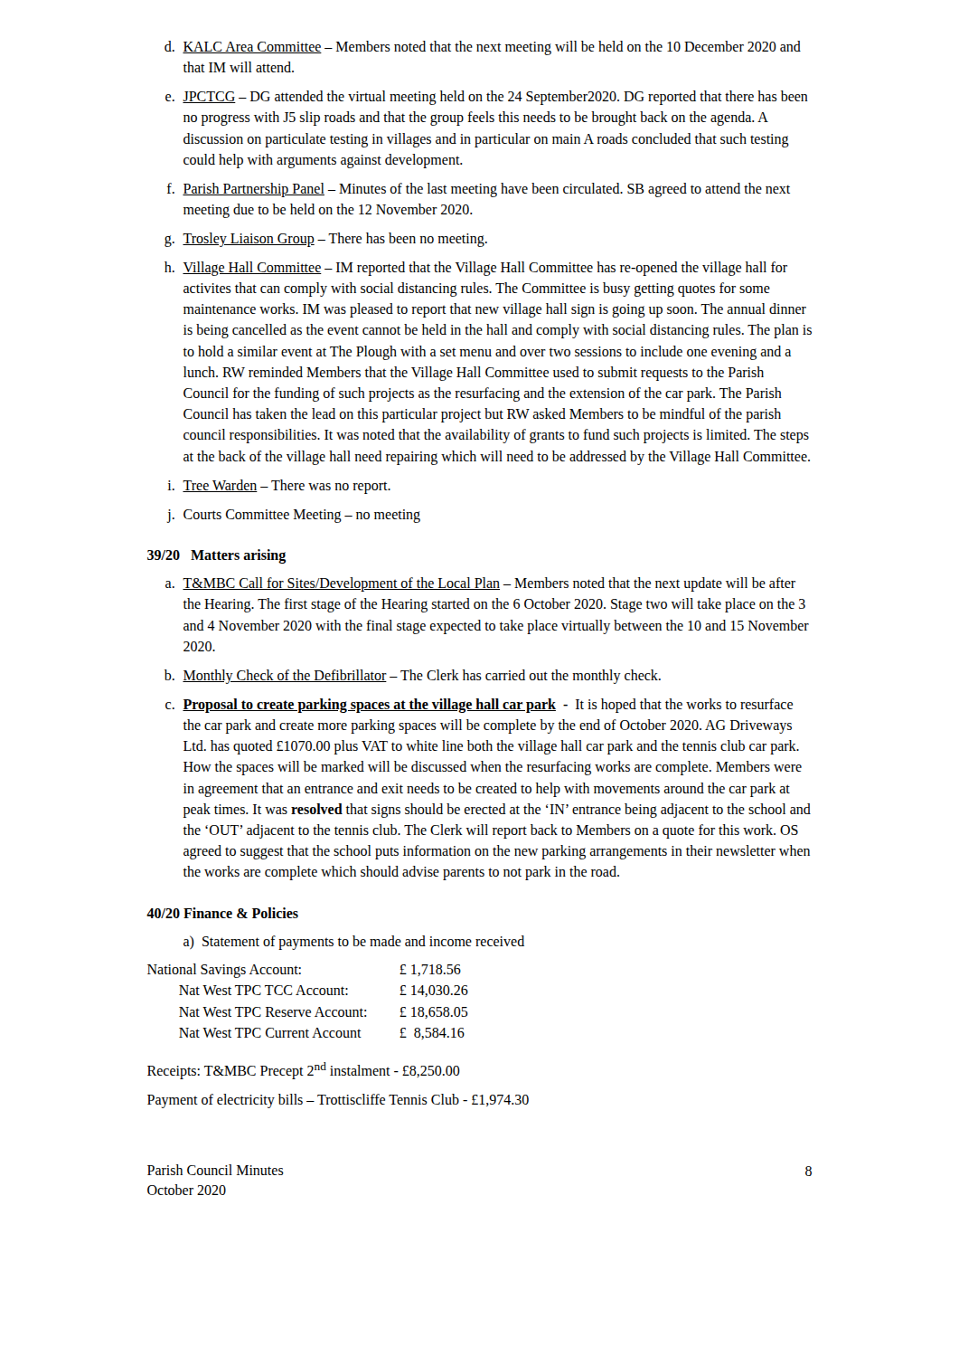KALC Area Committee – Members noted that the next meeting will be held on the 10 December 2020 and that IM will attend.
JPCTCG – DG attended the virtual meeting held on the 24 September2020. DG reported that there has been no progress with J5 slip roads and that the group feels this needs to be brought back on the agenda. A discussion on particulate testing in villages and in particular on main A roads concluded that such testing could help with arguments against development.
Parish Partnership Panel – Minutes of the last meeting have been circulated. SB agreed to attend the next meeting due to be held on the 12 November 2020.
Trosley Liaison Group – There has been no meeting.
Village Hall Committee – IM reported that the Village Hall Committee has re-opened the village hall for activites that can comply with social distancing rules. The Committee is busy getting quotes for some maintenance works. IM was pleased to report that new village hall sign is going up soon. The annual dinner is being cancelled as the event cannot be held in the hall and comply with social distancing rules. The plan is to hold a similar event at The Plough with a set menu and over two sessions to include one evening and a lunch. RW reminded Members that the Village Hall Committee used to submit requests to the Parish Council for the funding of such projects as the resurfacing and the extension of the car park. The Parish Council has taken the lead on this particular project but RW asked Members to be mindful of the parish council responsibilities. It was noted that the availability of grants to fund such projects is limited. The steps at the back of the village hall need repairing which will need to be addressed by the Village Hall Committee.
Tree Warden – There was no report.
Courts Committee Meeting – no meeting
39/20 Matters arising
T&MBC Call for Sites/Development of the Local Plan – Members noted that the next update will be after the Hearing. The first stage of the Hearing started on the 6 October 2020. Stage two will take place on the 3 and 4 November 2020 with the final stage expected to take place virtually between the 10 and 15 November 2020.
Monthly Check of the Defibrillator – The Clerk has carried out the monthly check.
Proposal to create parking spaces at the village hall car park - It is hoped that the works to resurface the car park and create more parking spaces will be complete by the end of October 2020. AG Driveways Ltd. has quoted £1070.00 plus VAT to white line both the village hall car park and the tennis club car park. How the spaces will be marked will be discussed when the resurfacing works are complete. Members were in agreement that an entrance and exit needs to be created to help with movements around the car park at peak times. It was resolved that signs should be erected at the ‘IN’ entrance being adjacent to the school and the ‘OUT’ adjacent to the tennis club. The Clerk will report back to Members on a quote for this work. OS agreed to suggest that the school puts information on the new parking arrangements in their newsletter when the works are complete which should advise parents to not park in the road.
40/20 Finance & Policies
a) Statement of payments to be made and income received
| National Savings Account: | £ 1,718.56 |
| Nat West TPC TCC Account: | £ 14,030.26 |
| Nat West TPC Reserve Account: | £ 18,658.05 |
| Nat West TPC Current Account | £ 8,584.16 |
Receipts: T&MBC Precept 2nd instalment - £8,250.00
Payment of electricity bills – Trottiscliffe Tennis Club - £1,974.30
Parish Council Minutes
October 2020
8